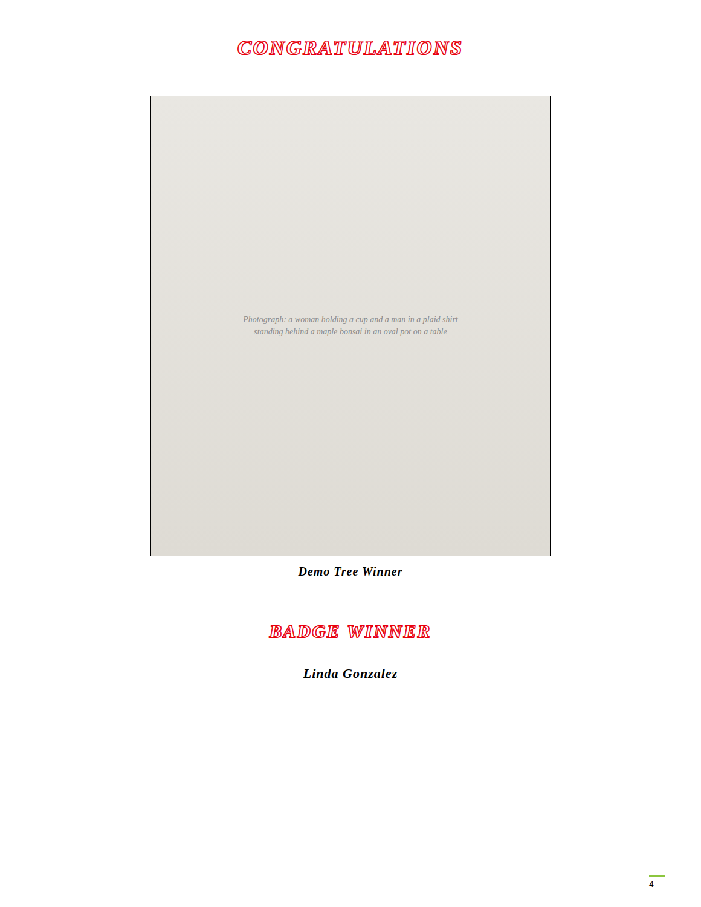CONGRATULATIONS
Photograph: a woman holding a cup and a man in a plaid shirt
standing behind a maple bonsai in an oval pot on a table
Demo Tree Winner
BADGE WINNER
Linda Gonzalez
4